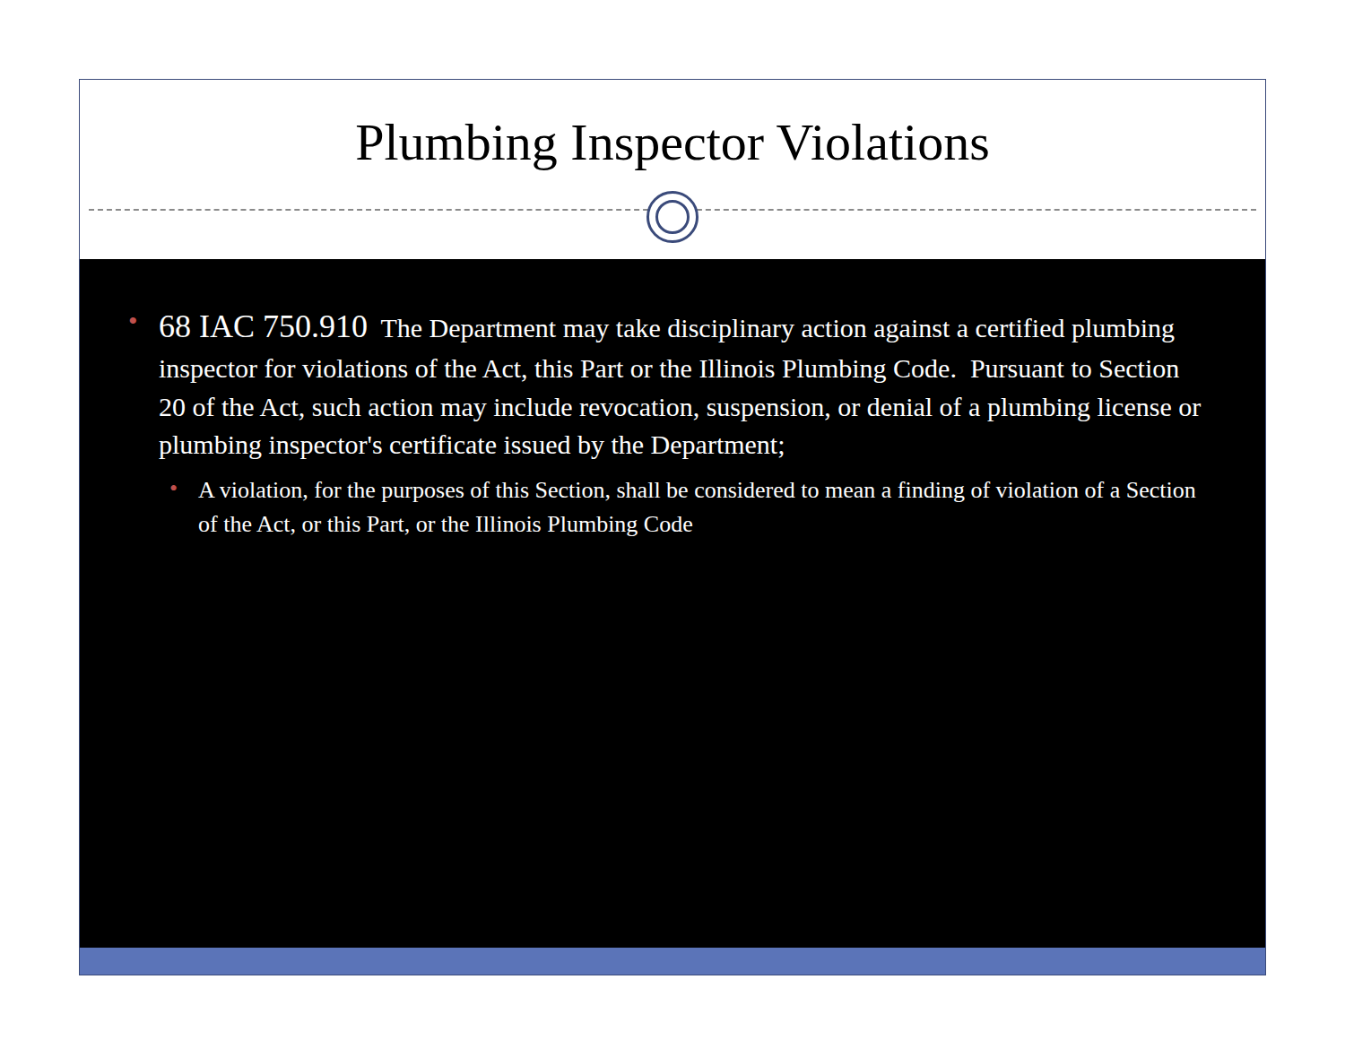Plumbing Inspector Violations
68 IAC 750.910 The Department may take disciplinary action against a certified plumbing inspector for violations of the Act, this Part or the Illinois Plumbing Code. Pursuant to Section 20 of the Act, such action may include revocation, suspension, or denial of a plumbing license or plumbing inspector's certificate issued by the Department;
A violation, for the purposes of this Section, shall be considered to mean a finding of violation of a Section of the Act, or this Part, or the Illinois Plumbing Code